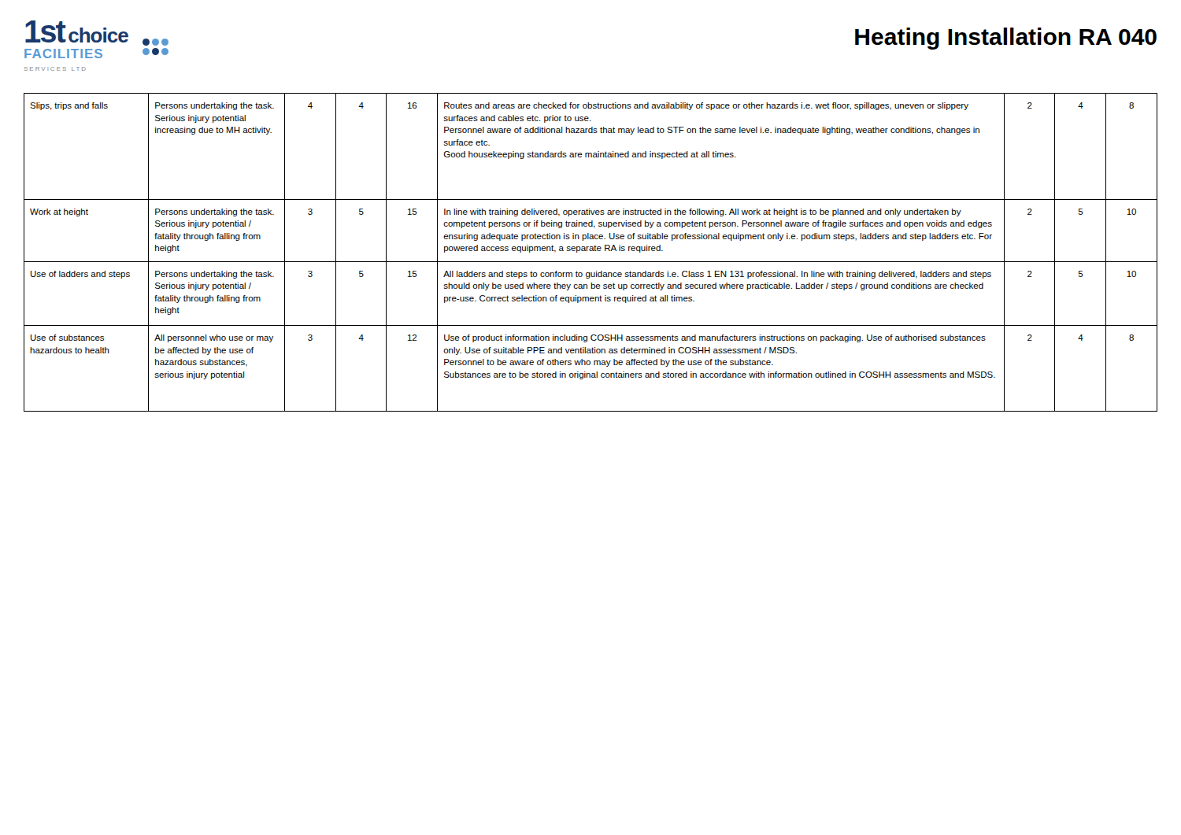1st choice
FACILITIES
SERVICES LTD
Heating Installation RA 040
| Slips, trips and falls | Persons undertaking the task. Serious injury potential increasing due to MH activity. | 4 | 4 | 16 | Routes and areas are checked for obstructions and availability of space or other hazards i.e. wet floor, spillages, uneven or slippery surfaces and cables etc. prior to use. Personnel aware of additional hazards that may lead to STF on the same level i.e. inadequate lighting, weather conditions, changes in surface etc. Good housekeeping standards are maintained and inspected at all times. | 2 | 4 | 8 |
| Work at height | Persons undertaking the task. Serious injury potential / fatality through falling from height | 3 | 5 | 15 | In line with training delivered, operatives are instructed in the following. All work at height is to be planned and only undertaken by competent persons or if being trained, supervised by a competent person. Personnel aware of fragile surfaces and open voids and edges ensuring adequate protection is in place. Use of suitable professional equipment only i.e. podium steps, ladders and step ladders etc. For powered access equipment, a separate RA is required. | 2 | 5 | 10 |
| Use of ladders and steps | Persons undertaking the task. Serious injury potential / fatality through falling from height | 3 | 5 | 15 | All ladders and steps to conform to guidance standards i.e. Class 1 EN 131 professional. In line with training delivered, ladders and steps should only be used where they can be set up correctly and secured where practicable. Ladder / steps / ground conditions are checked pre-use. Correct selection of equipment is required at all times. | 2 | 5 | 10 |
| Use of substances hazardous to health | All personnel who use or may be affected by the use of hazardous substances, serious injury potential | 3 | 4 | 12 | Use of product information including COSHH assessments and manufacturers instructions on packaging. Use of authorised substances only. Use of suitable PPE and ventilation as determined in COSHH assessment / MSDS. Personnel to be aware of others who may be affected by the use of the substance. Substances are to be stored in original containers and stored in accordance with information outlined in COSHH assessments and MSDS. | 2 | 4 | 8 |